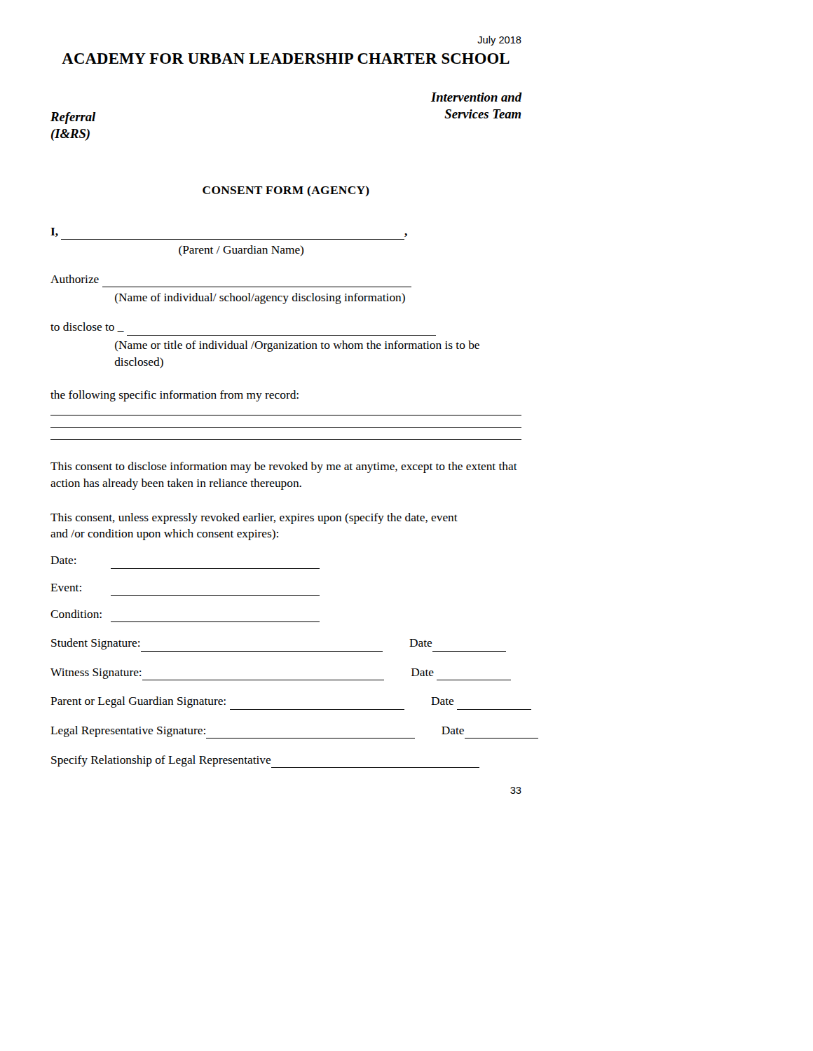July 2018
ACADEMY FOR URBAN LEADERSHIP CHARTER SCHOOL
Intervention and
Services Team
Referral
(I&RS)
CONSENT FORM (AGENCY)
I, ,
(Parent / Guardian Name)
Authorize
(Name of individual/ school/agency disclosing information)
to disclose to _
(Name or title of individual /Organization to whom the information is to be disclosed)
the following specific information from my record:
This consent to disclose information may be revoked by me at anytime, except to the extent that action has already been taken in reliance thereupon.
This consent, unless expressly revoked earlier, expires upon (specify the date, event
and /or condition upon which consent expires):
Date:
Event:
Condition:
Student Signature: Date
Witness Signature: Date
Parent or Legal Guardian Signature: Date
Legal Representative Signature: Date
Specify Relationship of Legal Representative
33